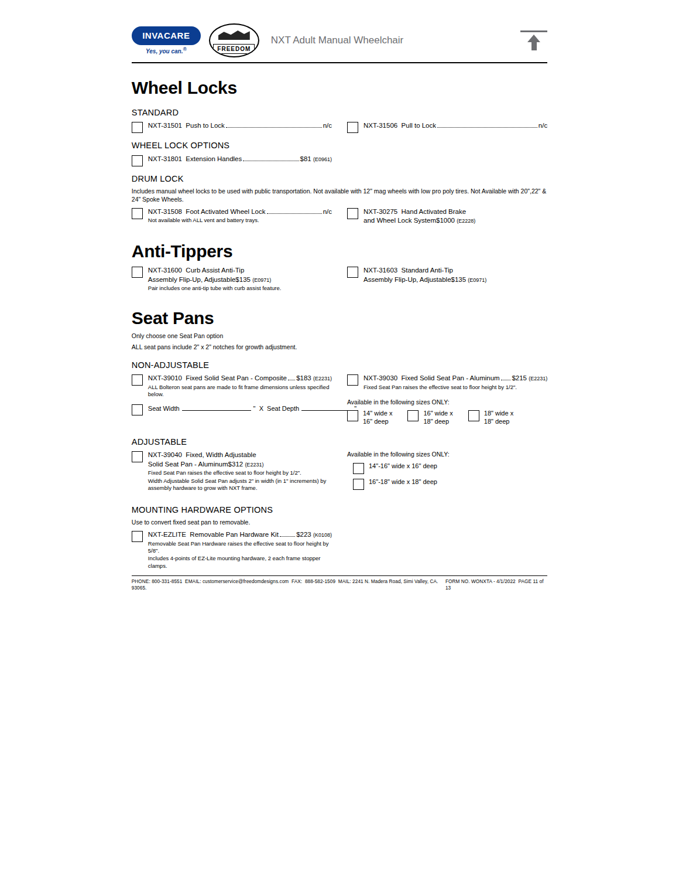INVACARE
Yes, you can.®
FREEDOM
NXT Adult Manual Wheelchair
Wheel Locks
STANDARD
NXT-31501 Push to Lock n/c
NXT-31506 Pull to Lock n/c
WHEEL LOCK OPTIONS
NXT-31801 Extension Handles $81 (E0961)
DRUM LOCK
Includes manual wheel locks to be used with public transportation. Not available with 12" mag wheels with low pro poly tires. Not Available with 20",22" & 24" Spoke Wheels.
NXT-31508 Foot Activated Wheel Lock n/c
Not available with ALL vent and battery trays.
NXT-30275 Hand Activated Brake
and Wheel Lock System $1000 (E2228)
Anti-Tippers
NXT-31600 Curb Assist Anti-Tip
Assembly Flip-Up, Adjustable $135 (E0971)
Pair includes one anti-tip tube with curb assist feature.
NXT-31603 Standard Anti-Tip
Assembly Flip-Up, Adjustable $135 (E0971)
Seat Pans
Only choose one Seat Pan option
ALL seat pans include 2" x 2" notches for growth adjustment.
NON-ADJUSTABLE
NXT-39010 Fixed Solid Seat Pan - Composite $183 (E2231)
ALL Bolteron seat pans are made to fit frame dimensions unless specified below.
Seat Width " X Seat Depth "
NXT-39030 Fixed Solid Seat Pan - Aluminum $215 (E2231)
Fixed Seat Pan raises the effective seat to floor height by 1/2".
Available in the following sizes ONLY:
14" wide x
16" deep
16" wide x
18" deep
18" wide x
18" deep
ADJUSTABLE
NXT-39040 Fixed, Width Adjustable
Solid Seat Pan - Aluminum $312 (E2231)
Fixed Seat Pan raises the effective seat to floor height by 1/2".
Width Adjustable Solid Seat Pan adjusts 2" in width (in 1" increments) by assembly hardware to grow with NXT frame.
Available in the following sizes ONLY:
14"-16" wide x 16" deep
16"-18" wide x 18" deep
MOUNTING HARDWARE OPTIONS
Use to convert fixed seat pan to removable.
NXT-EZLITE Removable Pan Hardware Kit $223 (K0108)
Removable Seat Pan Hardware raises the effective seat to floor height by 5/8".
Includes 4-points of EZ-Lite mounting hardware, 2 each frame stopper clamps.
PHONE: 800-331-8551 EMAIL: customerservice@freedomdesigns.com FAX: 888-582-1509 MAIL: 2241 N. Madera Road, Simi Valley, CA. 93065.
FORM NO. WONXTA - 4/1/2022 PAGE 11 of 13